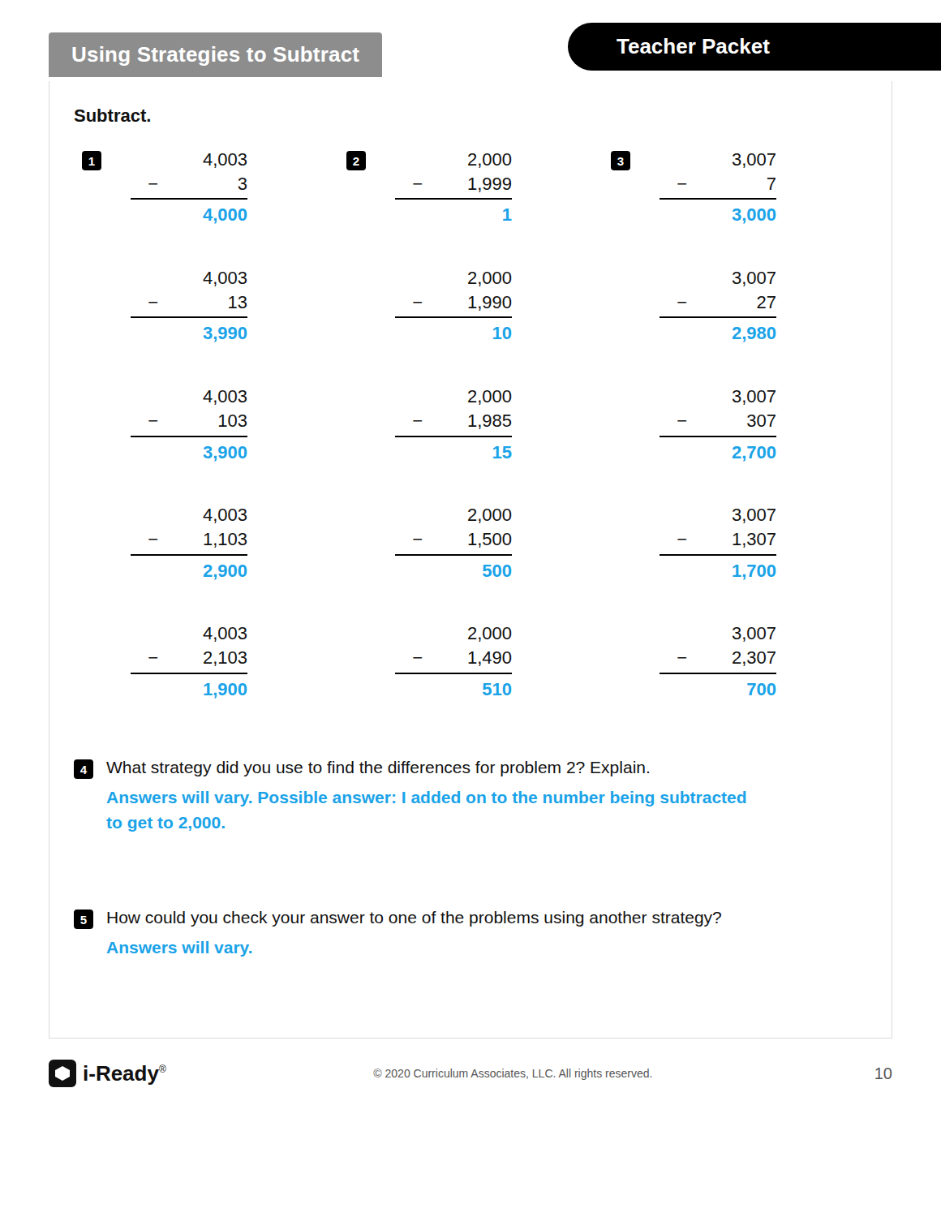Using Strategies to Subtract
Teacher Packet
Subtract.
1
| | 4,003 |
| − | 3 |
| | 4,000 |
| | 4,003 |
| − | 13 |
| | 3,990 |
| | 4,003 |
| − | 103 |
| | 3,900 |
| | 4,003 |
| − | 1,103 |
| | 2,900 |
| | 4,003 |
| − | 2,103 |
| | 1,900 |
2
| | 2,000 |
| − | 1,999 |
| | 1 |
| | 2,000 |
| − | 1,990 |
| | 10 |
| | 2,000 |
| − | 1,985 |
| | 15 |
| | 2,000 |
| − | 1,500 |
| | 500 |
| | 2,000 |
| − | 1,490 |
| | 510 |
3
| | 3,007 |
| − | 7 |
| | 3,000 |
| | 3,007 |
| − | 27 |
| | 2,980 |
| | 3,007 |
| − | 307 |
| | 2,700 |
| | 3,007 |
| − | 1,307 |
| | 1,700 |
| | 3,007 |
| − | 2,307 |
| | 700 |
4
What strategy did you use to find the differences for problem 2? Explain.
Answers will vary. Possible answer: I added on to the number being subtracted
to get to 2,000.
5
How could you check your answer to one of the problems using another strategy?
Answers will vary.
i-Ready®
© 2020 Curriculum Associates, LLC. All rights reserved.
10